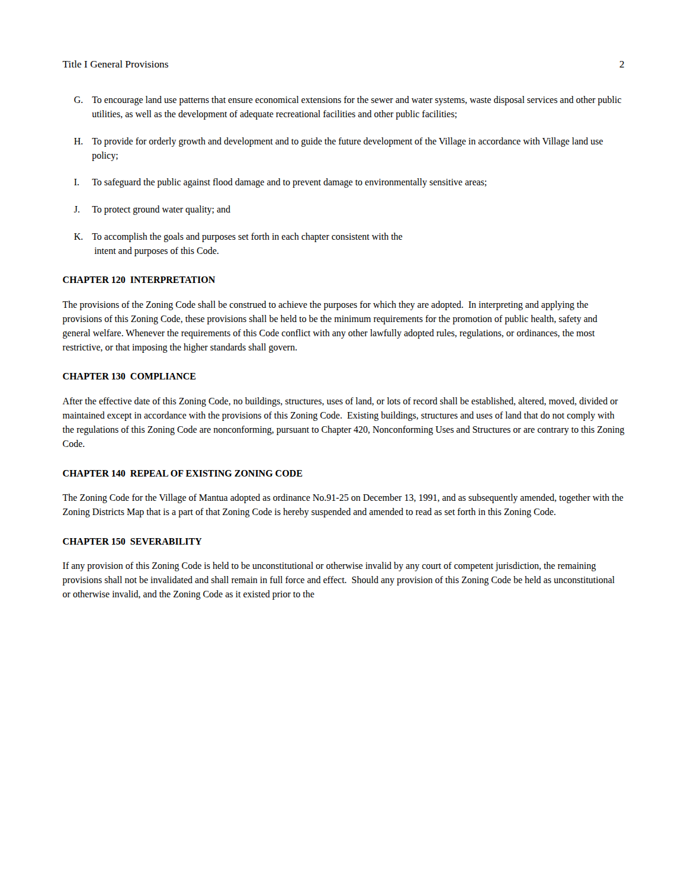Title I General Provisions
2
G. To encourage land use patterns that ensure economical extensions for the sewer and water systems, waste disposal services and other public utilities, as well as the development of adequate recreational facilities and other public facilities;
H. To provide for orderly growth and development and to guide the future development of the Village in accordance with Village land use policy;
I. To safeguard the public against flood damage and to prevent damage to environmentally sensitive areas;
J. To protect ground water quality; and
K. To accomplish the goals and purposes set forth in each chapter consistent with the
intent and purposes of this Code.
CHAPTER 120 INTERPRETATION
The provisions of the Zoning Code shall be construed to achieve the purposes for which they are adopted. In interpreting and applying the provisions of this Zoning Code, these provisions shall be held to be the minimum requirements for the promotion of public health, safety and general welfare. Whenever the requirements of this Code conflict with any other lawfully adopted rules, regulations, or ordinances, the most restrictive, or that imposing the higher standards shall govern.
CHAPTER 130 COMPLIANCE
After the effective date of this Zoning Code, no buildings, structures, uses of land, or lots of record shall be established, altered, moved, divided or maintained except in accordance with the provisions of this Zoning Code. Existing buildings, structures and uses of land that do not comply with the regulations of this Zoning Code are nonconforming, pursuant to Chapter 420, Nonconforming Uses and Structures or are contrary to this Zoning Code.
CHAPTER 140 REPEAL OF EXISTING ZONING CODE
The Zoning Code for the Village of Mantua adopted as ordinance No.91-25 on December 13, 1991, and as subsequently amended, together with the Zoning Districts Map that is a part of that Zoning Code is hereby suspended and amended to read as set forth in this Zoning Code.
CHAPTER 150 SEVERABILITY
If any provision of this Zoning Code is held to be unconstitutional or otherwise invalid by any court of competent jurisdiction, the remaining provisions shall not be invalidated and shall remain in full force and effect. Should any provision of this Zoning Code be held as unconstitutional or otherwise invalid, and the Zoning Code as it existed prior to the